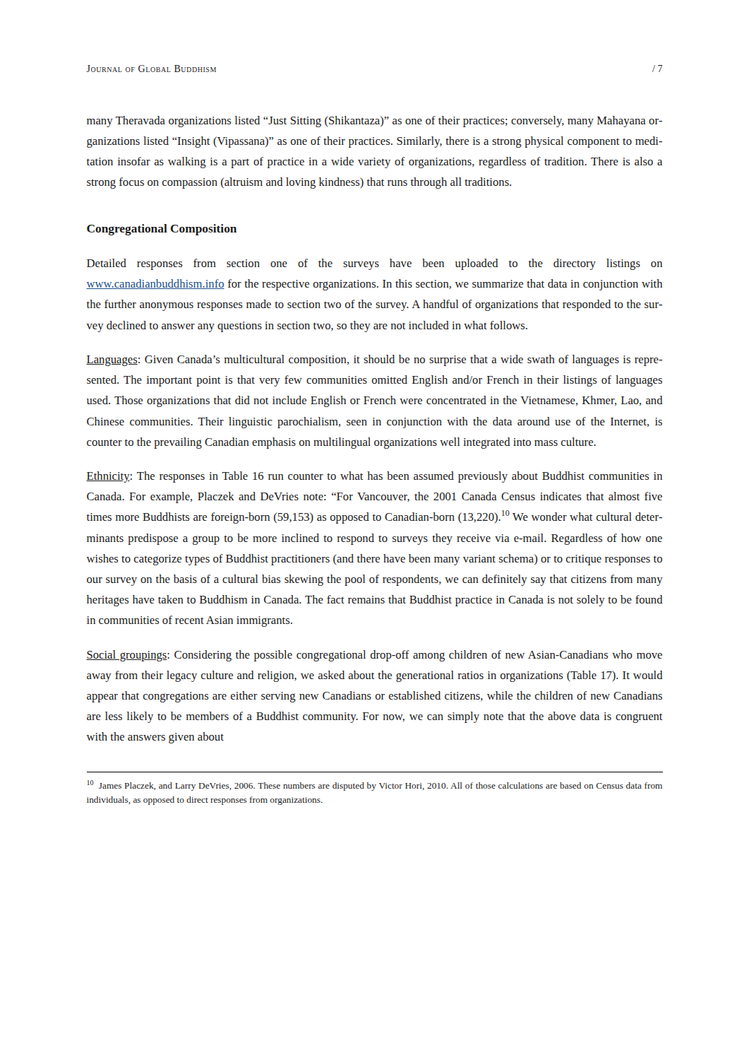Journal of Global Buddhism / 7
many Theravada organizations listed “Just Sitting (Shikantaza)” as one of their practices; conversely, many Mahayana organizations listed “Insight (Vipassana)” as one of their practices. Similarly, there is a strong physical component to meditation insofar as walking is a part of practice in a wide variety of organizations, regardless of tradition. There is also a strong focus on compassion (altruism and loving kindness) that runs through all traditions.
Congregational Composition
Detailed responses from section one of the surveys have been uploaded to the directory listings on www.canadianbuddhism.info for the respective organizations. In this section, we summarize that data in conjunction with the further anonymous responses made to section two of the survey. A handful of organizations that responded to the survey declined to answer any questions in section two, so they are not included in what follows.
Languages: Given Canada’s multicultural composition, it should be no surprise that a wide swath of languages is represented. The important point is that very few communities omitted English and/or French in their listings of languages used. Those organizations that did not include English or French were concentrated in the Vietnamese, Khmer, Lao, and Chinese communities. Their linguistic parochialism, seen in conjunction with the data around use of the Internet, is counter to the prevailing Canadian emphasis on multilingual organizations well integrated into mass culture.
Ethnicity: The responses in Table 16 run counter to what has been assumed previously about Buddhist communities in Canada. For example, Placzek and DeVries note: “For Vancouver, the 2001 Canada Census indicates that almost five times more Buddhists are foreign-born (59,153) as opposed to Canadian-born (13,220).10 We wonder what cultural determinants predispose a group to be more inclined to respond to surveys they receive via e-mail. Regardless of how one wishes to categorize types of Buddhist practitioners (and there have been many variant schema) or to critique responses to our survey on the basis of a cultural bias skewing the pool of respondents, we can definitely say that citizens from many heritages have taken to Buddhism in Canada. The fact remains that Buddhist practice in Canada is not solely to be found in communities of recent Asian immigrants.
Social groupings: Considering the possible congregational drop-off among children of new Asian-Canadians who move away from their legacy culture and religion, we asked about the generational ratios in organizations (Table 17). It would appear that congregations are either serving new Canadians or established citizens, while the children of new Canadians are less likely to be members of a Buddhist community. For now, we can simply note that the above data is congruent with the answers given about
10 James Placzek, and Larry DeVries, 2006. These numbers are disputed by Victor Hori, 2010. All of those calculations are based on Census data from individuals, as opposed to direct responses from organizations.